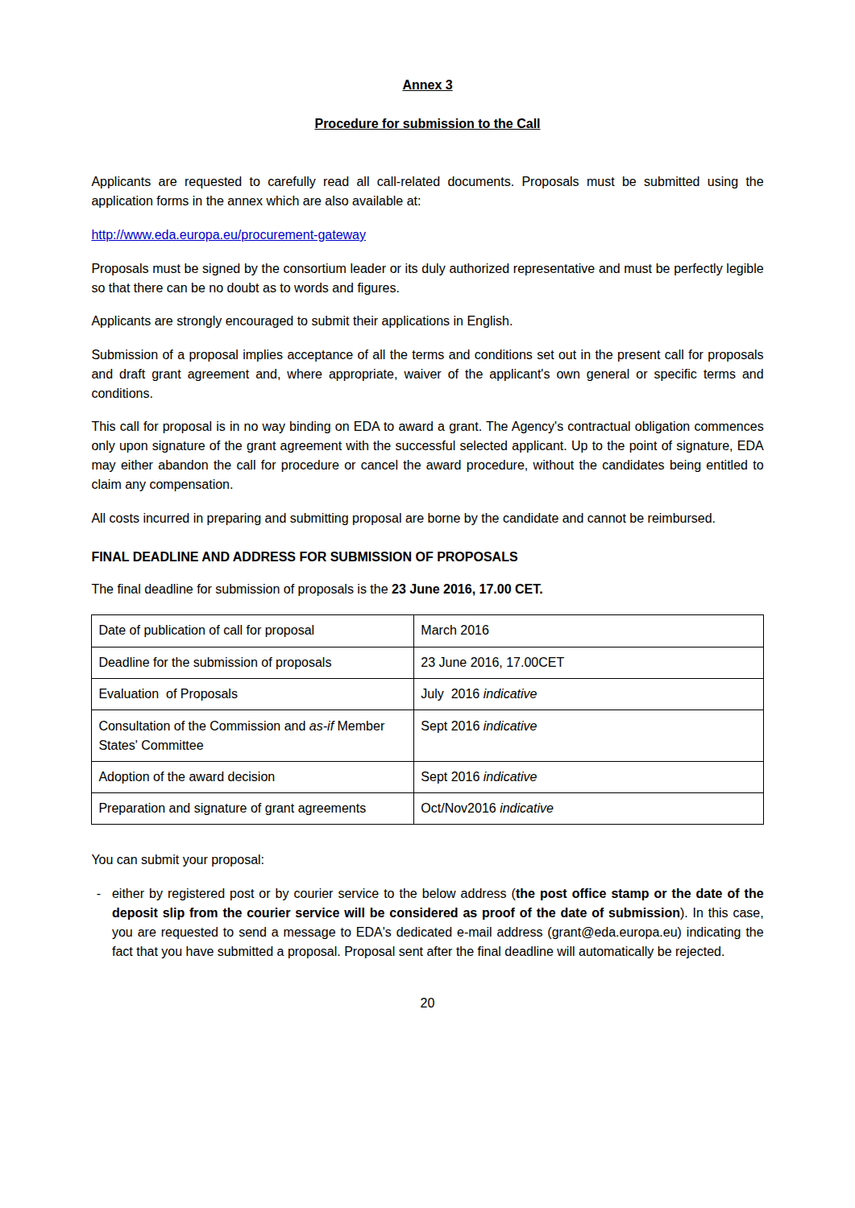Annex 3
Procedure for submission to the Call
Applicants are requested to carefully read all call-related documents. Proposals must be submitted using the application forms in the annex which are also available at:
http://www.eda.europa.eu/procurement-gateway
Proposals must be signed by the consortium leader or its duly authorized representative and must be perfectly legible so that there can be no doubt as to words and figures.
Applicants are strongly encouraged to submit their applications in English.
Submission of a proposal implies acceptance of all the terms and conditions set out in the present call for proposals and draft grant agreement and, where appropriate, waiver of the applicant's own general or specific terms and conditions.
This call for proposal is in no way binding on EDA to award a grant. The Agency's contractual obligation commences only upon signature of the grant agreement with the successful selected applicant. Up to the point of signature, EDA may either abandon the call for procedure or cancel the award procedure, without the candidates being entitled to claim any compensation.
All costs incurred in preparing and submitting proposal are borne by the candidate and cannot be reimbursed.
FINAL DEADLINE AND ADDRESS FOR SUBMISSION OF PROPOSALS
The final deadline for submission of proposals is the 23 June 2016, 17.00 CET.
| Date of publication of call for proposal | March 2016 |
| Deadline for the submission of proposals | 23 June 2016, 17.00CET |
| Evaluation of Proposals | July 2016 indicative |
| Consultation of the Commission and as-if Member States' Committee | Sept 2016 indicative |
| Adoption of the award decision | Sept 2016 indicative |
| Preparation and signature of grant agreements | Oct/Nov2016 indicative |
You can submit your proposal:
either by registered post or by courier service to the below address (the post office stamp or the date of the deposit slip from the courier service will be considered as proof of the date of submission). In this case, you are requested to send a message to EDA's dedicated e-mail address (grant@eda.europa.eu) indicating the fact that you have submitted a proposal. Proposal sent after the final deadline will automatically be rejected.
20